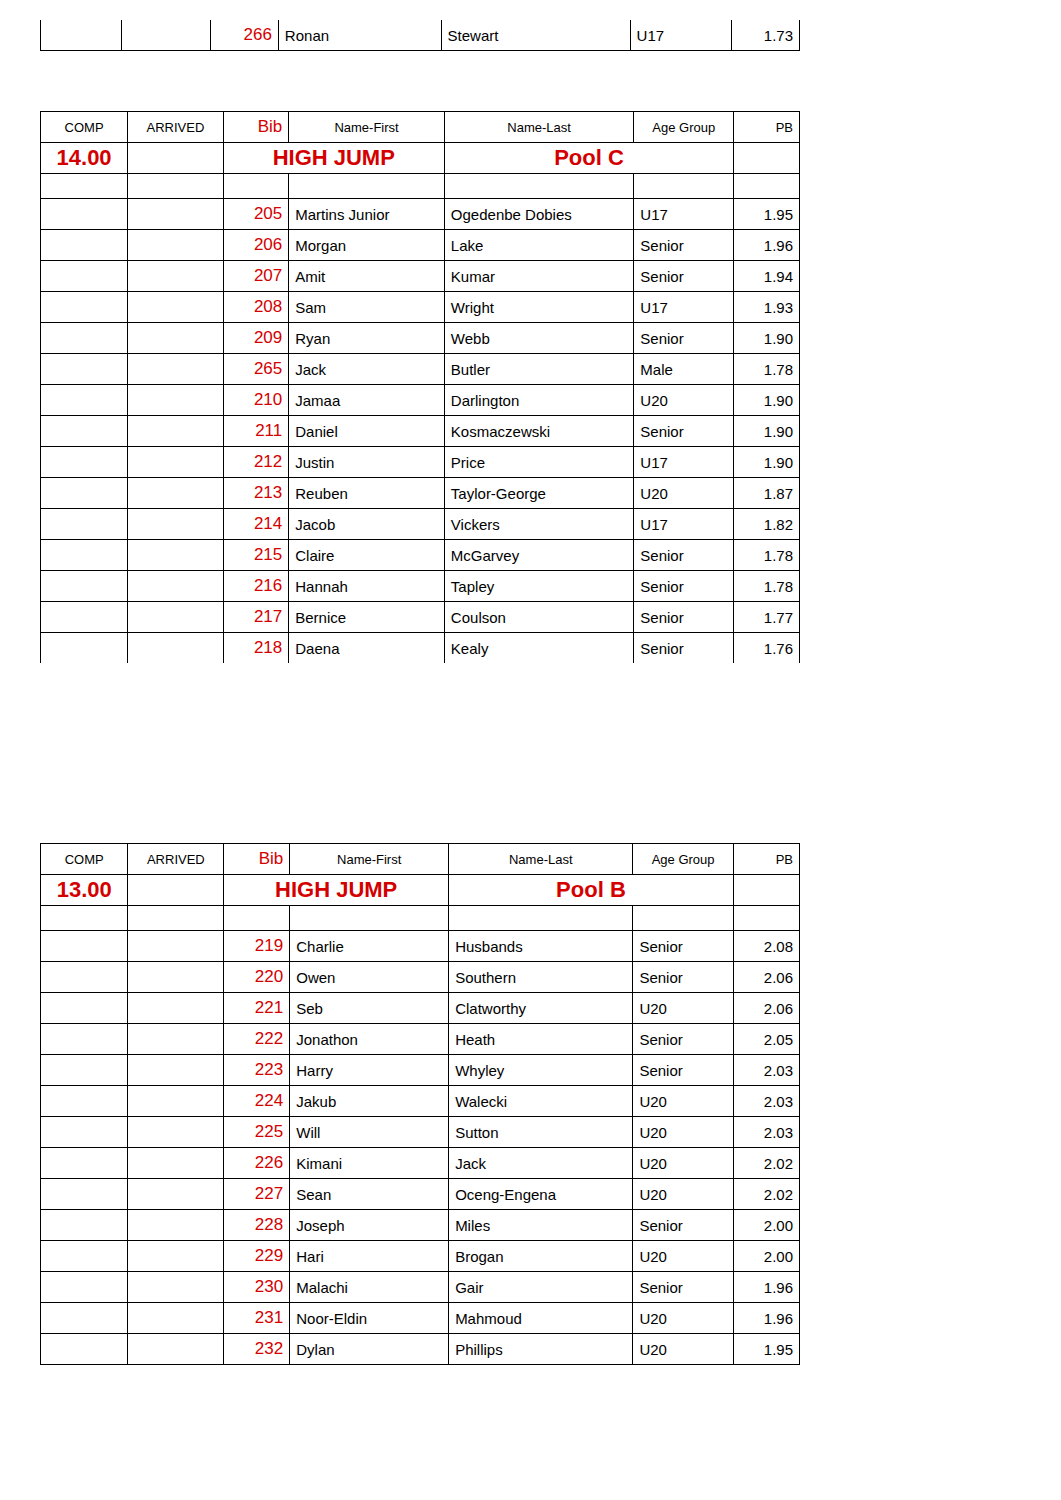| | | 266 | Ronan | Stewart | U17 | 1.73 |
| COMP | ARRIVED | Bib | Name-First | Name-Last | Age Group | PB |
| --- | --- | --- | --- | --- | --- | --- |
| 14.00 | | HIGH JUMP | Pool C | |
| | | 205 | Martins Junior | Ogedenbe Dobies | U17 | 1.95 |
| | | 206 | Morgan | Lake | Senior | 1.96 |
| | | 207 | Amit | Kumar | Senior | 1.94 |
| | | 208 | Sam | Wright | U17 | 1.93 |
| | | 209 | Ryan | Webb | Senior | 1.90 |
| | | 265 | Jack | Butler | Male | 1.78 |
| | | 210 | Jamaa | Darlington | U20 | 1.90 |
| | | 211 | Daniel | Kosmaczewski | Senior | 1.90 |
| | | 212 | Justin | Price | U17 | 1.90 |
| | | 213 | Reuben | Taylor-George | U20 | 1.87 |
| | | 214 | Jacob | Vickers | U17 | 1.82 |
| | | 215 | Claire | McGarvey | Senior | 1.78 |
| | | 216 | Hannah | Tapley | Senior | 1.78 |
| | | 217 | Bernice | Coulson | Senior | 1.77 |
| | | 218 | Daena | Kealy | Senior | 1.76 |
| COMP | ARRIVED | Bib | Name-First | Name-Last | Age Group | PB |
| --- | --- | --- | --- | --- | --- | --- |
| 13.00 | | HIGH JUMP | Pool B | |
| | | 219 | Charlie | Husbands | Senior | 2.08 |
| | | 220 | Owen | Southern | Senior | 2.06 |
| | | 221 | Seb | Clatworthy | U20 | 2.06 |
| | | 222 | Jonathon | Heath | Senior | 2.05 |
| | | 223 | Harry | Whyley | Senior | 2.03 |
| | | 224 | Jakub | Walecki | U20 | 2.03 |
| | | 225 | Will | Sutton | U20 | 2.03 |
| | | 226 | Kimani | Jack | U20 | 2.02 |
| | | 227 | Sean | Oceng-Engena | U20 | 2.02 |
| | | 228 | Joseph | Miles | Senior | 2.00 |
| | | 229 | Hari | Brogan | U20 | 2.00 |
| | | 230 | Malachi | Gair | Senior | 1.96 |
| | | 231 | Noor-Eldin | Mahmoud | U20 | 1.96 |
| | | 232 | Dylan | Phillips | U20 | 1.95 |